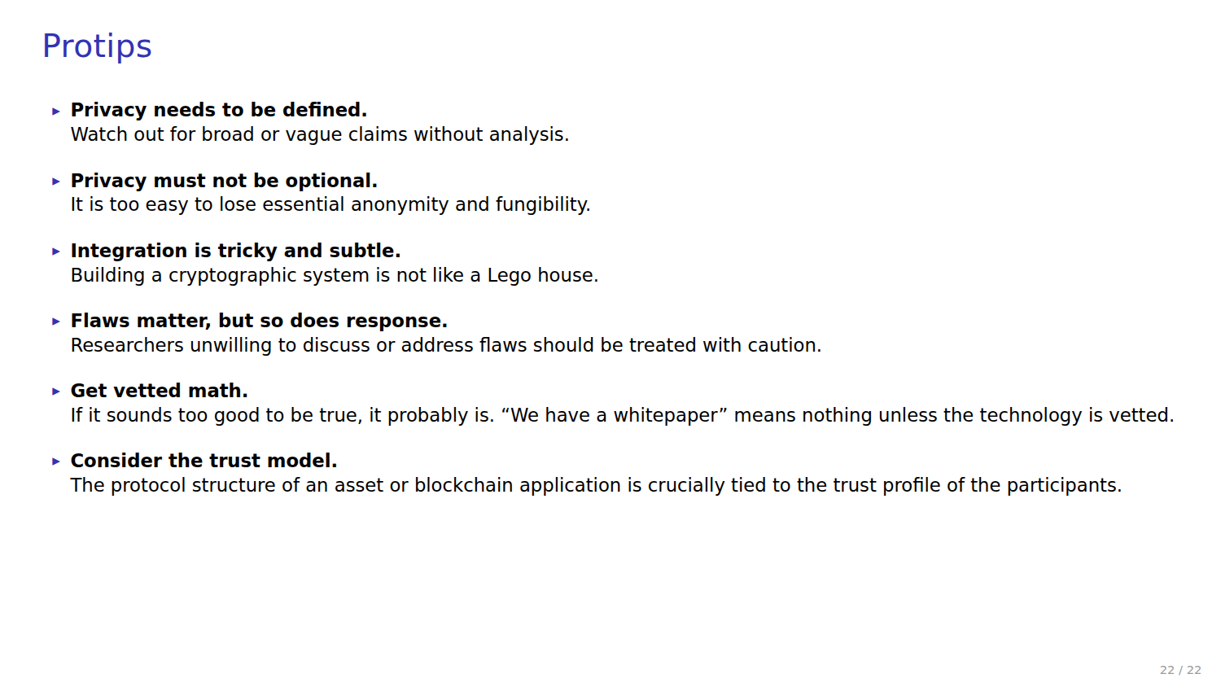Protips
Privacy needs to be defined. Watch out for broad or vague claims without analysis.
Privacy must not be optional. It is too easy to lose essential anonymity and fungibility.
Integration is tricky and subtle. Building a cryptographic system is not like a Lego house.
Flaws matter, but so does response. Researchers unwilling to discuss or address flaws should be treated with caution.
Get vetted math. If it sounds too good to be true, it probably is. “We have a whitepaper” means nothing unless the technology is vetted.
Consider the trust model. The protocol structure of an asset or blockchain application is crucially tied to the trust profile of the participants.
22 / 22